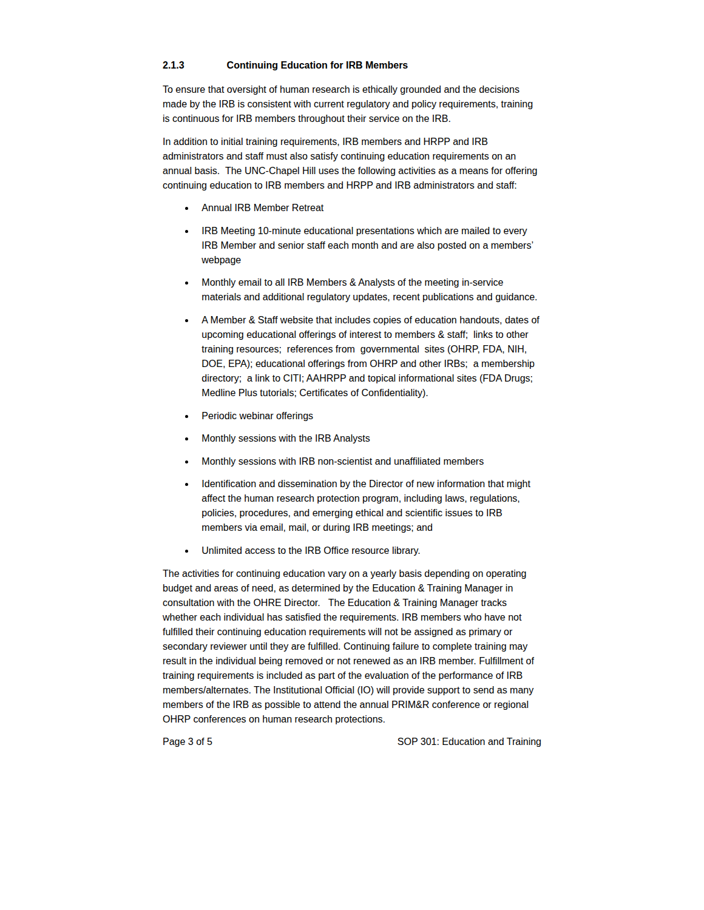2.1.3 Continuing Education for IRB Members
To ensure that oversight of human research is ethically grounded and the decisions made by the IRB is consistent with current regulatory and policy requirements, training is continuous for IRB members throughout their service on the IRB.
In addition to initial training requirements, IRB members and HRPP and IRB administrators and staff must also satisfy continuing education requirements on an annual basis. The UNC-Chapel Hill uses the following activities as a means for offering continuing education to IRB members and HRPP and IRB administrators and staff:
Annual IRB Member Retreat
IRB Meeting 10-minute educational presentations which are mailed to every IRB Member and senior staff each month and are also posted on a members’ webpage
Monthly email to all IRB Members & Analysts of the meeting in-service materials and additional regulatory updates, recent publications and guidance.
A Member & Staff website that includes copies of education handouts, dates of upcoming educational offerings of interest to members & staff; links to other training resources; references from governmental sites (OHRP, FDA, NIH, DOE, EPA); educational offerings from OHRP and other IRBs; a membership directory; a link to CITI; AAHRPP and topical informational sites (FDA Drugs; Medline Plus tutorials; Certificates of Confidentiality).
Periodic webinar offerings
Monthly sessions with the IRB Analysts
Monthly sessions with IRB non-scientist and unaffiliated members
Identification and dissemination by the Director of new information that might affect the human research protection program, including laws, regulations, policies, procedures, and emerging ethical and scientific issues to IRB members via email, mail, or during IRB meetings; and
Unlimited access to the IRB Office resource library.
The activities for continuing education vary on a yearly basis depending on operating budget and areas of need, as determined by the Education & Training Manager in consultation with the OHRE Director. The Education & Training Manager tracks whether each individual has satisfied the requirements. IRB members who have not fulfilled their continuing education requirements will not be assigned as primary or secondary reviewer until they are fulfilled. Continuing failure to complete training may result in the individual being removed or not renewed as an IRB member. Fulfillment of training requirements is included as part of the evaluation of the performance of IRB members/alternates. The Institutional Official (IO) will provide support to send as many members of the IRB as possible to attend the annual PRIM&R conference or regional OHRP conferences on human research protections.
Page 3 of 5 SOP 301: Education and Training